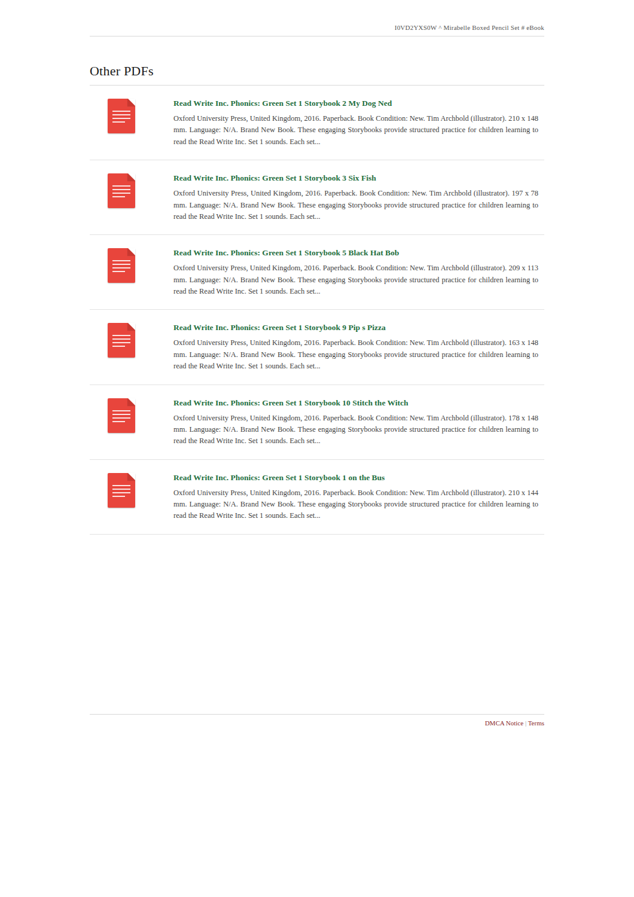I0VD2YXS0W ^ Mirabelle Boxed Pencil Set # eBook
Other PDFs
Read Write Inc. Phonics: Green Set 1 Storybook 2 My Dog Ned
Oxford University Press, United Kingdom, 2016. Paperback. Book Condition: New. Tim Archbold (illustrator). 210 x 148 mm. Language: N/A. Brand New Book. These engaging Storybooks provide structured practice for children learning to read the Read Write Inc. Set 1 sounds. Each set...
Read Write Inc. Phonics: Green Set 1 Storybook 3 Six Fish
Oxford University Press, United Kingdom, 2016. Paperback. Book Condition: New. Tim Archbold (illustrator). 197 x 78 mm. Language: N/A. Brand New Book. These engaging Storybooks provide structured practice for children learning to read the Read Write Inc. Set 1 sounds. Each set...
Read Write Inc. Phonics: Green Set 1 Storybook 5 Black Hat Bob
Oxford University Press, United Kingdom, 2016. Paperback. Book Condition: New. Tim Archbold (illustrator). 209 x 113 mm. Language: N/A. Brand New Book. These engaging Storybooks provide structured practice for children learning to read the Read Write Inc. Set 1 sounds. Each set...
Read Write Inc. Phonics: Green Set 1 Storybook 9 Pip s Pizza
Oxford University Press, United Kingdom, 2016. Paperback. Book Condition: New. Tim Archbold (illustrator). 163 x 148 mm. Language: N/A. Brand New Book. These engaging Storybooks provide structured practice for children learning to read the Read Write Inc. Set 1 sounds. Each set...
Read Write Inc. Phonics: Green Set 1 Storybook 10 Stitch the Witch
Oxford University Press, United Kingdom, 2016. Paperback. Book Condition: New. Tim Archbold (illustrator). 178 x 148 mm. Language: N/A. Brand New Book. These engaging Storybooks provide structured practice for children learning to read the Read Write Inc. Set 1 sounds. Each set...
Read Write Inc. Phonics: Green Set 1 Storybook 1 on the Bus
Oxford University Press, United Kingdom, 2016. Paperback. Book Condition: New. Tim Archbold (illustrator). 210 x 144 mm. Language: N/A. Brand New Book. These engaging Storybooks provide structured practice for children learning to read the Read Write Inc. Set 1 sounds. Each set...
DMCA Notice | Terms